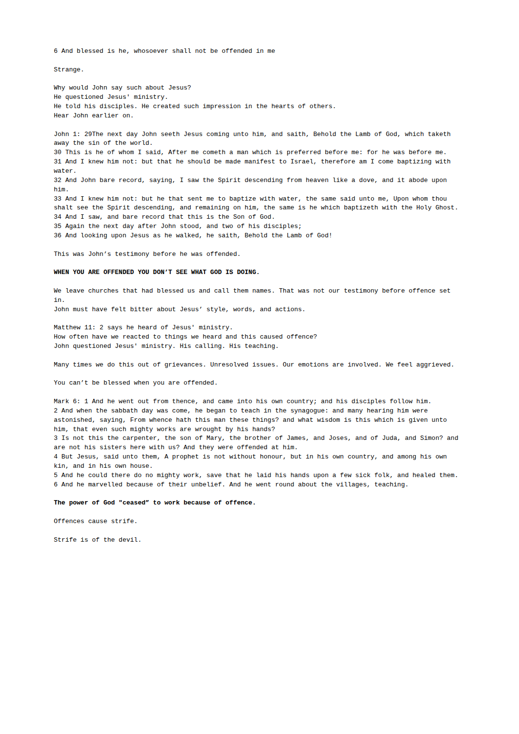6 And blessed is he, whosoever shall not be offended in me
Strange.
Why would John say such about Jesus? He questioned Jesus' ministry. He told his disciples. He created such impression in the hearts of others. Hear John earlier on.
John 1: 29The next day John seeth Jesus coming unto him, and saith, Behold the Lamb of God, which taketh away the sin of the world. 30 This is he of whom I said, After me cometh a man which is preferred before me: for he was before me. 31 And I knew him not: but that he should be made manifest to Israel, therefore am I come baptizing with water. 32 And John bare record, saying, I saw the Spirit descending from heaven like a dove, and it abode upon him. 33 And I knew him not: but he that sent me to baptize with water, the same said unto me, Upon whom thou shalt see the Spirit descending, and remaining on him, the same is he which baptizeth with the Holy Ghost. 34 And I saw, and bare record that this is the Son of God. 35 Again the next day after John stood, and two of his disciples; 36 And looking upon Jesus as he walked, he saith, Behold the Lamb of God!
This was John’s testimony before he was offended.
WHEN YOU ARE OFFENDED YOU DON’T SEE WHAT GOD IS DOING.
We leave churches that had blessed us and call them names. That was not our testimony before offence set in. John must have felt bitter about Jesus’ style, words, and actions.
Matthew 11: 2 says he heard of Jesus' ministry. How often have we reacted to things we heard and this caused offence? John questioned Jesus' ministry. His calling. His teaching.
Many times we do this out of grievances. Unresolved issues. Our emotions are involved. We feel aggrieved.
You can’t be blessed when you are offended.
Mark 6: 1 And he went out from thence, and came into his own country; and his disciples follow him. 2 And when the sabbath day was come, he began to teach in the synagogue: and many hearing him were astonished, saying, From whence hath this man these things? and what wisdom is this which is given unto him, that even such mighty works are wrought by his hands? 3 Is not this the carpenter, the son of Mary, the brother of James, and Joses, and of Juda, and Simon? and are not his sisters here with us? And they were offended at him. 4 But Jesus, said unto them, A prophet is not without honour, but in his own country, and among his own kin, and in his own house. 5 And he could there do no mighty work, save that he laid his hands upon a few sick folk, and healed them. 6 And he marvelled because of their unbelief. And he went round about the villages, teaching.
The power of God "ceased” to work because of offence.
Offences cause strife.
Strife is of the devil.